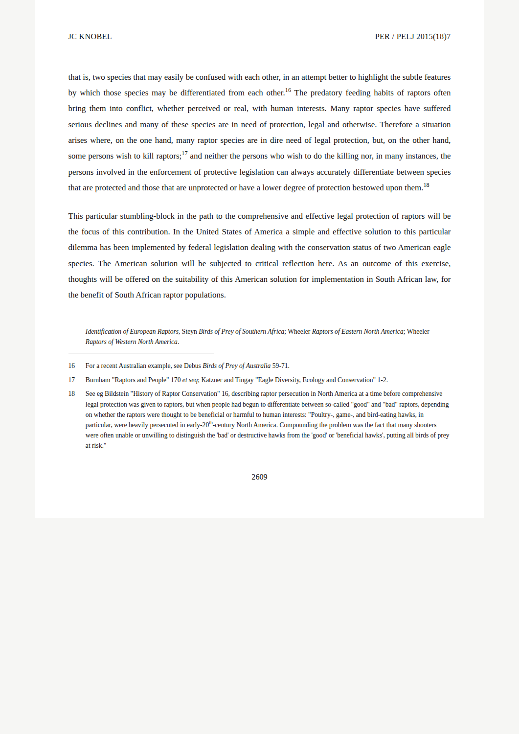JC Knobel
PER / PELJ 2015(18)7
that is, two species that may easily be confused with each other, in an attempt better to highlight the subtle features by which those species may be differentiated from each other.16 The predatory feeding habits of raptors often bring them into conflict, whether perceived or real, with human interests. Many raptor species have suffered serious declines and many of these species are in need of protection, legal and otherwise. Therefore a situation arises where, on the one hand, many raptor species are in dire need of legal protection, but, on the other hand, some persons wish to kill raptors;17 and neither the persons who wish to do the killing nor, in many instances, the persons involved in the enforcement of protective legislation can always accurately differentiate between species that are protected and those that are unprotected or have a lower degree of protection bestowed upon them.18
This particular stumbling-block in the path to the comprehensive and effective legal protection of raptors will be the focus of this contribution. In the United States of America a simple and effective solution to this particular dilemma has been implemented by federal legislation dealing with the conservation status of two American eagle species. The American solution will be subjected to critical reflection here. As an outcome of this exercise, thoughts will be offered on the suitability of this American solution for implementation in South African law, for the benefit of South African raptor populations.
Identification of European Raptors, Steyn Birds of Prey of Southern Africa; Wheeler Raptors of Eastern North America; Wheeler Raptors of Western North America.
16 For a recent Australian example, see Debus Birds of Prey of Australia 59-71.
17 Burnham "Raptors and People" 170 et seq; Katzner and Tingay "Eagle Diversity, Ecology and Conservation" 1-2.
18 See eg Bildstein "History of Raptor Conservation" 16, describing raptor persecution in North America at a time before comprehensive legal protection was given to raptors, but when people had begun to differentiate between so-called "good" and "bad" raptors, depending on whether the raptors were thought to be beneficial or harmful to human interests: "Poultry-, game-, and bird-eating hawks, in particular, were heavily persecuted in early-20th-century North America. Compounding the problem was the fact that many shooters were often unable or unwilling to distinguish the 'bad' or destructive hawks from the 'good' or 'beneficial hawks', putting all birds of prey at risk."
2609